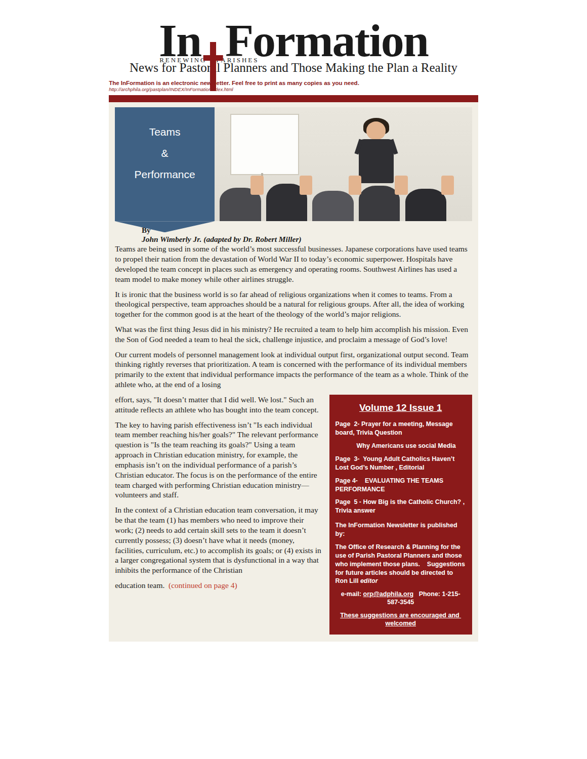In Formation
RENEWING PARISHES
News for Pastoral Planners and Those Making the Plan a Reality
The InFormation is an electronic newsletter. Feel free to print as many copies as you need. http://archphila.org/pastplan/INDEX/InFormationindex.html
Teams & Performance
By John Wimberly Jr. (adapted by Dr. Robert Miller)
Teams are being used in some of the world’s most successful businesses. Japanese corporations have used teams to propel their nation from the devastation of World War II to today’s economic superpower. Hospitals have developed the team concept in places such as emergency and operating rooms. Southwest Airlines has used a team model to make money while other airlines struggle.
It is ironic that the business world is so far ahead of religious organizations when it comes to teams. From a theological perspective, team approaches should be a natural for religious groups. After all, the idea of working together for the common good is at the heart of the theology of the world’s major religions.
What was the first thing Jesus did in his ministry? He recruited a team to help him accomplish his mission. Even the Son of God needed a team to heal the sick, challenge injustice, and proclaim a message of God’s love!
Our current models of personnel management look at individual output first, organizational output second. Team thinking rightly reverses that prioritization. A team is concerned with the performance of its individual members primarily to the extent that individual performance impacts the performance of the team as a whole. Think of the athlete who, at the end of a losing
effort, says, "It doesn’t matter that I did well. We lost." Such an attitude reflects an athlete who has bought into the team concept.
The key to having parish effectiveness isn’t "Is each individual team member reaching his/her goals?" The relevant performance question is "Is the team reaching its goals?" Using a team approach in Christian education ministry, for example, the emphasis isn’t on the individual performance of a parish’s Christian educator. The focus is on the performance of the entire team charged with performing Christian education ministry—volunteers and staff.
In the context of a Christian education team conversation, it may be that the team (1) has members who need to improve their work; (2) needs to add certain skill sets to the team it doesn’t currently possess; (3) doesn’t have what it needs (money, facilities, curriculum, etc.) to accomplish its goals; or (4) exists in a larger congregational system that is dysfunctional in a way that inhibits the performance of the Christian
education team. (continued on page 4)
Volume 12 Issue 1
Page 2- Prayer for a meeting, Message board, Trivia Question
Why Americans use social Media
Page 3- Young Adult Catholics Haven’t Lost God’s Number , Editorial
Page 4- EVALUATING THE TEAMS PERFORMANCE
Page 5 - How Big is the Catholic Church? , Trivia answer
The InFormation Newsletter is published by:
The Office of Research & Planning for the use of Parish Pastoral Planners and those who implement those plans. Suggestions for future articles should be directed to Ron Lill editor
e-mail: orp@adphila.org Phone: 1-215-587-3545
These suggestions are encouraged and welcomed